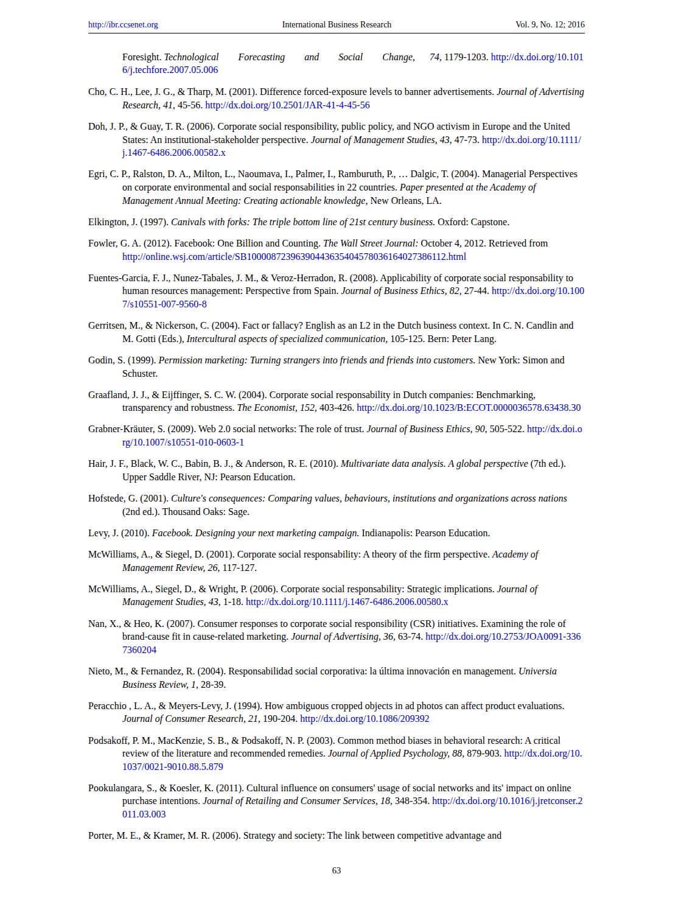http://ibr.ccsenet.org International Business Research Vol. 9, No. 12; 2016
Foresight. Technological Forecasting and Social Change, 74, 1179-1203. http://dx.doi.org/10.1016/j.techfore.2007.05.006
Cho, C. H., Lee, J. G., & Tharp, M. (2001). Difference forced-exposure levels to banner advertisements. Journal of Advertising Research, 41, 45-56. http://dx.doi.org/10.2501/JAR-41-4-45-56
Doh, J. P., & Guay, T. R. (2006). Corporate social responsibility, public policy, and NGO activism in Europe and the United States: An institutional-stakeholder perspective. Journal of Management Studies, 43, 47-73. http://dx.doi.org/10.1111/j.1467-6486.2006.00582.x
Egri, C. P., Ralston, D. A., Milton, L., Naoumava, I., Palmer, I., Ramburuth, P., … Dalgic, T. (2004). Managerial Perspectives on corporate environmental and social responsabilities in 22 countries. Paper presented at the Academy of Management Annual Meeting: Creating actionable knowledge, New Orleans, LA.
Elkington, J. (1997). Canivals with forks: The triple bottom line of 21st century business. Oxford: Capstone.
Fowler, G. A. (2012). Facebook: One Billion and Counting. The Wall Street Journal: October 4, 2012. Retrieved from http://online.wsj.com/article/SB10000872396390443635404578036164027386112.html
Fuentes-Garcia, F. J., Nunez-Tabales, J. M., & Veroz-Herradon, R. (2008). Applicability of corporate social responsability to human resources management: Perspective from Spain. Journal of Business Ethics, 82, 27-44. http://dx.doi.org/10.1007/s10551-007-9560-8
Gerritsen, M., & Nickerson, C. (2004). Fact or fallacy? English as an L2 in the Dutch business context. In C. N. Candlin and M. Gotti (Eds.), Intercultural aspects of specialized communication, 105-125. Bern: Peter Lang.
Godin, S. (1999). Permission marketing: Turning strangers into friends and friends into customers. New York: Simon and Schuster.
Graafland, J. J., & Eijffinger, S. C. W. (2004). Corporate social responsability in Dutch companies: Benchmarking, transparency and robustness. The Economist, 152, 403-426. http://dx.doi.org/10.1023/B:ECOT.0000036578.63438.30
Grabner-Kräuter, S. (2009). Web 2.0 social networks: The role of trust. Journal of Business Ethics, 90, 505-522. http://dx.doi.org/10.1007/s10551-010-0603-1
Hair, J. F., Black, W. C., Babin, B. J., & Anderson, R. E. (2010). Multivariate data analysis. A global perspective (7th ed.). Upper Saddle River, NJ: Pearson Education.
Hofstede, G. (2001). Culture's consequences: Comparing values, behaviours, institutions and organizations across nations (2nd ed.). Thousand Oaks: Sage.
Levy, J. (2010). Facebook. Designing your next marketing campaign. Indianapolis: Pearson Education.
McWilliams, A., & Siegel, D. (2001). Corporate social responsability: A theory of the firm perspective. Academy of Management Review, 26, 117-127.
McWilliams, A., Siegel, D., & Wright, P. (2006). Corporate social responsability: Strategic implications. Journal of Management Studies, 43, 1-18. http://dx.doi.org/10.1111/j.1467-6486.2006.00580.x
Nan, X., & Heo, K. (2007). Consumer responses to corporate social responsibility (CSR) initiatives. Examining the role of brand-cause fit in cause-related marketing. Journal of Advertising, 36, 63-74. http://dx.doi.org/10.2753/JOA0091-3367360204
Nieto, M., & Fernandez, R. (2004). Responsabilidad social corporativa: la última innovación en management. Universia Business Review, 1, 28-39.
Peracchio , L. A., & Meyers-Levy, J. (1994). How ambiguous cropped objects in ad photos can affect product evaluations. Journal of Consumer Research, 21, 190-204. http://dx.doi.org/10.1086/209392
Podsakoff, P. M., MacKenzie, S. B., & Podsakoff, N. P. (2003). Common method biases in behavioral research: A critical review of the literature and recommended remedies. Journal of Applied Psychology, 88, 879-903. http://dx.doi.org/10.1037/0021-9010.88.5.879
Pookulangara, S., & Koesler, K. (2011). Cultural influence on consumers' usage of social networks and its' impact on online purchase intentions. Journal of Retailing and Consumer Services, 18, 348-354. http://dx.doi.org/10.1016/j.jretconser.2011.03.003
Porter, M. E., & Kramer, M. R. (2006). Strategy and society: The link between competitive advantage and
63